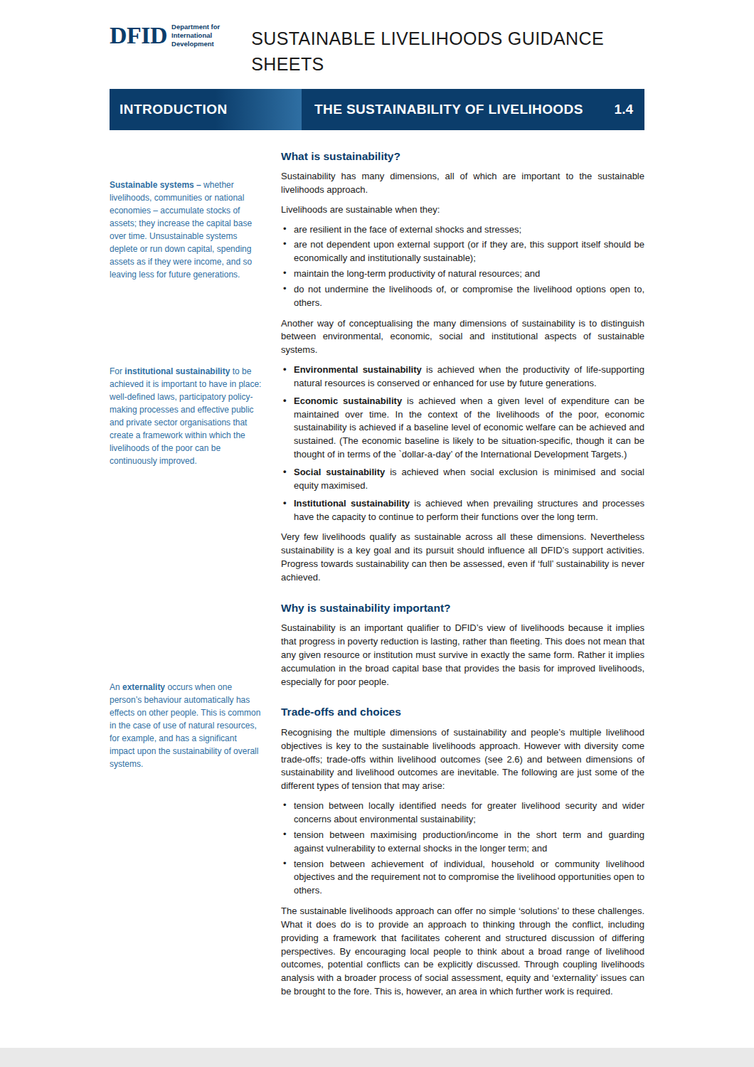DFID
Department for
International
Development
SUSTAINABLE LIVELIHOODS GUIDANCE SHEETS
INTRODUCTION
THE SUSTAINABILITY OF LIVELIHOODS 1.4
Sustainable systems – whether livelihoods, communities or national economies – accumulate stocks of assets; they increase the capital base over time. Unsustainable systems deplete or run down capital, spending assets as if they were income, and so leaving less for future generations.
For institutional sustainability to be achieved it is important to have in place: well-defined laws, participatory policy-making processes and effective public and private sector organisations that create a framework within which the livelihoods of the poor can be continuously improved.
An externality occurs when one person’s behaviour automatically has effects on other people. This is common in the case of use of natural resources, for example, and has a significant impact upon the sustainability of overall systems.
What is sustainability?
Sustainability has many dimensions, all of which are important to the sustainable livelihoods approach.
Livelihoods are sustainable when they:
are resilient in the face of external shocks and stresses;
are not dependent upon external support (or if they are, this support itself should be economically and institutionally sustainable);
maintain the long-term productivity of natural resources; and
do not undermine the livelihoods of, or compromise the livelihood options open to, others.
Another way of conceptualising the many dimensions of sustainability is to distinguish between environmental, economic, social and institutional aspects of sustainable systems.
Environmental sustainability is achieved when the productivity of life-supporting natural resources is conserved or enhanced for use by future generations.
Economic sustainability is achieved when a given level of expenditure can be maintained over time. In the context of the livelihoods of the poor, economic sustainability is achieved if a baseline level of economic welfare can be achieved and sustained. (The economic baseline is likely to be situation-specific, though it can be thought of in terms of the `dollar-a-day’ of the International Development Targets.)
Social sustainability is achieved when social exclusion is minimised and social equity maximised.
Institutional sustainability is achieved when prevailing structures and processes have the capacity to continue to perform their functions over the long term.
Very few livelihoods qualify as sustainable across all these dimensions. Nevertheless sustainability is a key goal and its pursuit should influence all DFID’s support activities. Progress towards sustainability can then be assessed, even if ‘full’ sustainability is never achieved.
Why is sustainability important?
Sustainability is an important qualifier to DFID’s view of livelihoods because it implies that progress in poverty reduction is lasting, rather than fleeting. This does not mean that any given resource or institution must survive in exactly the same form. Rather it implies accumulation in the broad capital base that provides the basis for improved livelihoods, especially for poor people.
Trade-offs and choices
Recognising the multiple dimensions of sustainability and people’s multiple livelihood objectives is key to the sustainable livelihoods approach. However with diversity come trade-offs; trade-offs within livelihood outcomes (see 2.6) and between dimensions of sustainability and livelihood outcomes are inevitable. The following are just some of the different types of tension that may arise:
tension between locally identified needs for greater livelihood security and wider concerns about environmental sustainability;
tension between maximising production/income in the short term and guarding against vulnerability to external shocks in the longer term; and
tension between achievement of individual, household or community livelihood objectives and the requirement not to compromise the livelihood opportunities open to others.
The sustainable livelihoods approach can offer no simple ‘solutions’ to these challenges. What it does do is to provide an approach to thinking through the conflict, including providing a framework that facilitates coherent and structured discussion of differing perspectives. By encouraging local people to think about a broad range of livelihood outcomes, potential conflicts can be explicitly discussed. Through coupling livelihoods analysis with a broader process of social assessment, equity and ‘externality’ issues can be brought to the fore. This is, however, an area in which further work is required.